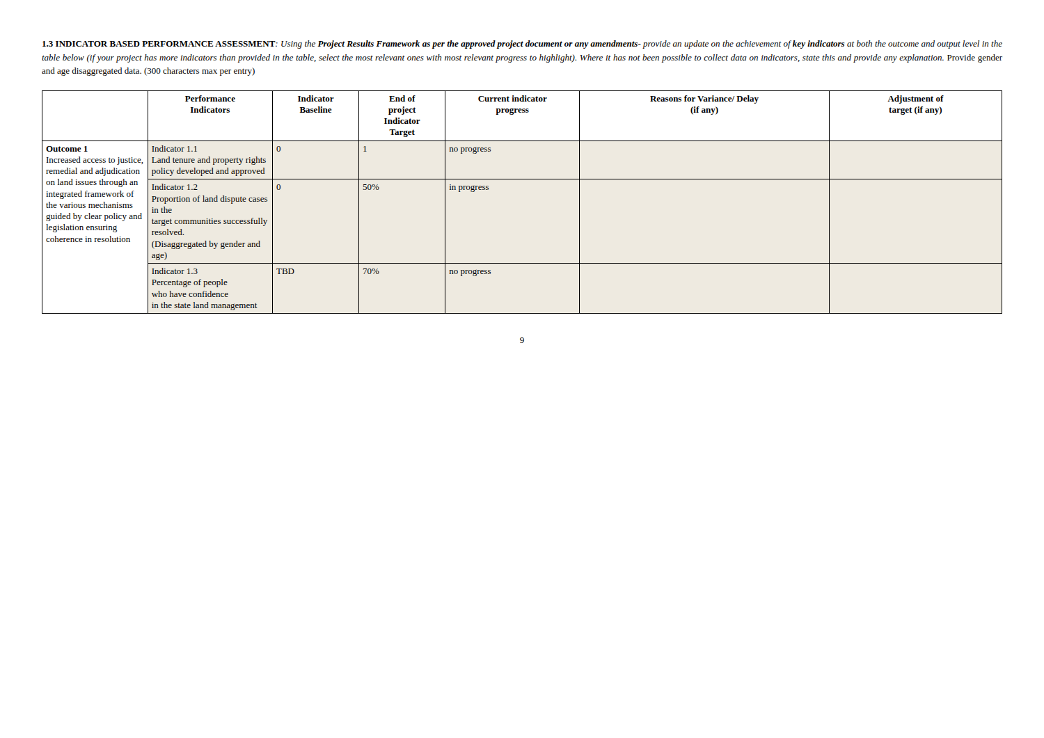1.3 INDICATOR BASED PERFORMANCE ASSESSMENT: Using the Project Results Framework as per the approved project document or any amendments- provide an update on the achievement of key indicators at both the outcome and output level in the table below (if your project has more indicators than provided in the table, select the most relevant ones with most relevant progress to highlight). Where it has not been possible to collect data on indicators, state this and provide any explanation. Provide gender and age disaggregated data. (300 characters max per entry)
| | Performance Indicators | Indicator Baseline | End of project Indicator Target | Current indicator progress | Reasons for Variance/ Delay (if any) | Adjustment of target (if any) |
| --- | --- | --- | --- | --- | --- | --- |
| Outcome 1 Increased access to justice, remedial and adjudication on land issues through an integrated framework of the various mechanisms guided by clear policy and legislation ensuring coherence in resolution | Indicator 1.1 Land tenure and property rights policy developed and approved | 0 | 1 | no progress | | |
| Indicator 1.2 Proportion of land dispute cases in the target communities successfully resolved. (Disaggregated by gender and age) | 0 | 50% | in progress | | |
| Indicator 1.3 Percentage of people who have confidence in the state land management | TBD | 70% | no progress | | |
9